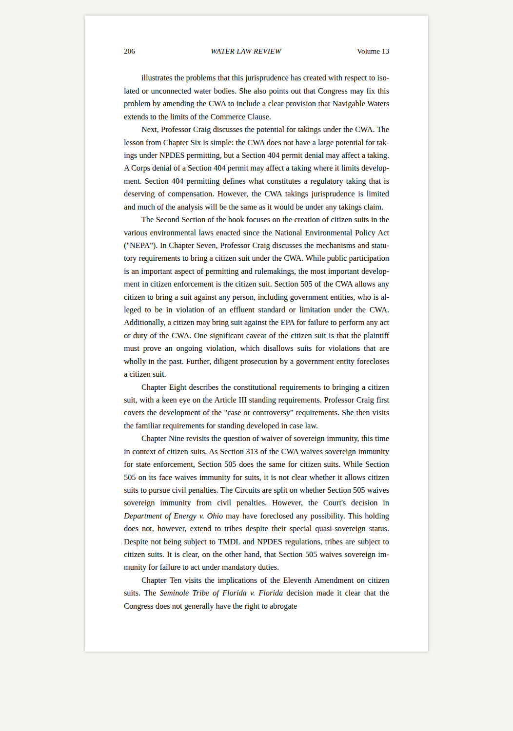206 WATER LAW REVIEW Volume 13
illustrates the problems that this jurisprudence has created with respect to isolated or unconnected water bodies. She also points out that Congress may fix this problem by amending the CWA to include a clear provision that Navigable Waters extends to the limits of the Commerce Clause.
Next, Professor Craig discusses the potential for takings under the CWA. The lesson from Chapter Six is simple: the CWA does not have a large potential for takings under NPDES permitting, but a Section 404 permit denial may affect a taking. A Corps denial of a Section 404 permit may affect a taking where it limits development. Section 404 permitting defines what constitutes a regulatory taking that is deserving of compensation. However, the CWA takings jurisprudence is limited and much of the analysis will be the same as it would be under any takings claim.
The Second Section of the book focuses on the creation of citizen suits in the various environmental laws enacted since the National Environmental Policy Act ("NEPA"). In Chapter Seven, Professor Craig discusses the mechanisms and statutory requirements to bring a citizen suit under the CWA. While public participation is an important aspect of permitting and rulemakings, the most important development in citizen enforcement is the citizen suit. Section 505 of the CWA allows any citizen to bring a suit against any person, including government entities, who is alleged to be in violation of an effluent standard or limitation under the CWA. Additionally, a citizen may bring suit against the EPA for failure to perform any act or duty of the CWA. One significant caveat of the citizen suit is that the plaintiff must prove an ongoing violation, which disallows suits for violations that are wholly in the past. Further, diligent prosecution by a government entity forecloses a citizen suit.
Chapter Eight describes the constitutional requirements to bringing a citizen suit, with a keen eye on the Article III standing requirements. Professor Craig first covers the development of the "case or controversy" requirements. She then visits the familiar requirements for standing developed in case law.
Chapter Nine revisits the question of waiver of sovereign immunity, this time in context of citizen suits. As Section 313 of the CWA waives sovereign immunity for state enforcement, Section 505 does the same for citizen suits. While Section 505 on its face waives immunity for suits, it is not clear whether it allows citizen suits to pursue civil penalties. The Circuits are split on whether Section 505 waives sovereign immunity from civil penalties. However, the Court's decision in Department of Energy v. Ohio may have foreclosed any possibility. This holding does not, however, extend to tribes despite their special quasi-sovereign status. Despite not being subject to TMDL and NPDES regulations, tribes are subject to citizen suits. It is clear, on the other hand, that Section 505 waives sovereign immunity for failure to act under mandatory duties.
Chapter Ten visits the implications of the Eleventh Amendment on citizen suits. The Seminole Tribe of Florida v. Florida decision made it clear that the Congress does not generally have the right to abrogate